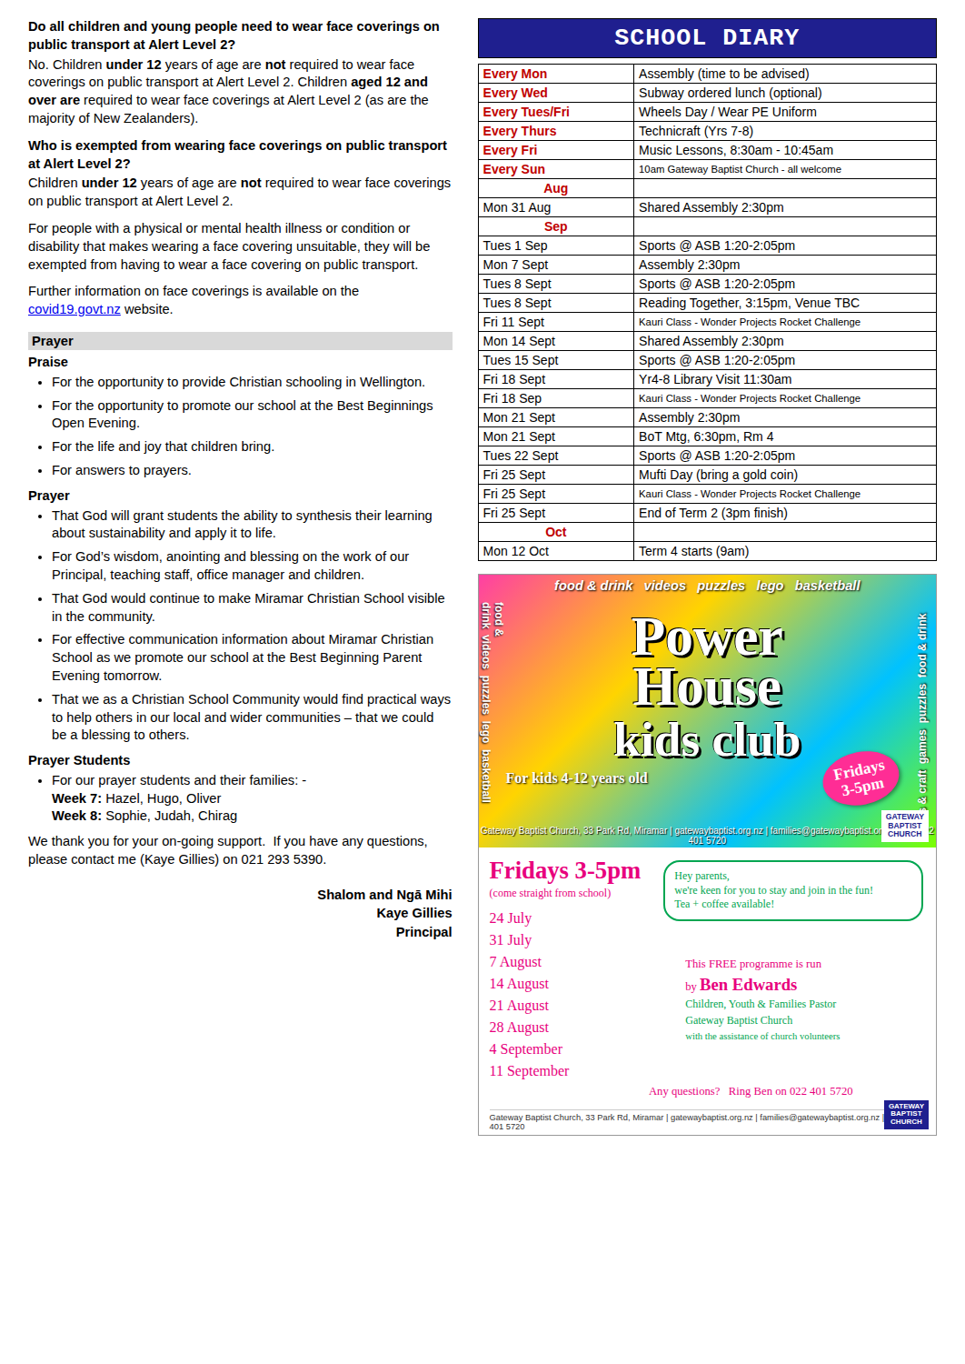Do all children and young people need to wear face coverings on public transport at Alert Level 2?
No. Children under 12 years of age are not required to wear face coverings on public transport at Alert Level 2. Children aged 12 and over are required to wear face coverings at Alert Level 2 (as are the majority of New Zealanders).
Who is exempted from wearing face coverings on public transport at Alert Level 2?
Children under 12 years of age are not required to wear face coverings on public transport at Alert Level 2.
For people with a physical or mental health illness or condition or disability that makes wearing a face covering unsuitable, they will be exempted from having to wear a face covering on public transport.
Further information on face coverings is available on the covid19.govt.nz website.
Prayer
Praise
For the opportunity to provide Christian schooling in Wellington.
For the opportunity to promote our school at the Best Beginnings Open Evening.
For the life and joy that children bring.
For answers to prayers.
Prayer
That God will grant students the ability to synthesis their learning about sustainability and apply it to life.
For God’s wisdom, anointing and blessing on the work of our Principal, teaching staff, office manager and children.
That God would continue to make Miramar Christian School visible in the community.
For effective communication information about Miramar Christian School as we promote our school at the Best Beginning Parent Evening tomorrow.
That we as a Christian School Community would find practical ways to help others in our local and wider communities – that we could be a blessing to others.
Prayer Students
For our prayer students and their families: -
Week 7: Hazel, Hugo, Oliver
Week 8: Sophie, Judah, Chirag
We thank you for your on-going support. If you have any questions, please contact me (Kaye Gillies) on 021 293 5390.
Shalom and Ngā Mihi
Kaye Gillies
Principal
SCHOOL DIARY
| Every Mon | Assembly (time to be advised) |
| Every Wed | Subway ordered lunch (optional) |
| Every Tues/Fri | Wheels Day / Wear PE Uniform |
| Every Thurs | Technicraft (Yrs 7-8) |
| Every Fri | Music Lessons, 8:30am - 10:45am |
| Every Sun | 10am Gateway Baptist Church - all welcome |
| Aug | |
| Mon 31 Aug | Shared Assembly 2:30pm |
| Sep | |
| Tues 1 Sep | Sports @ ASB 1:20-2:05pm |
| Mon 7 Sept | Assembly 2:30pm |
| Tues 8 Sept | Sports @ ASB 1:20-2:05pm |
| Tues 8 Sept | Reading Together, 3:15pm, Venue TBC |
| Fri 11 Sept | Kauri Class - Wonder Projects Rocket Challenge |
| Mon 14 Sept | Shared Assembly 2:30pm |
| Tues 15 Sept | Sports @ ASB 1:20-2:05pm |
| Fri 18 Sept | Yr4-8 Library Visit 11:30am |
| Fri 18 Sep | Kauri Class - Wonder Projects Rocket Challenge |
| Mon 21 Sept | Assembly 2:30pm |
| Mon 21 Sept | BoT Mtg, 6:30pm, Rm 4 |
| Tues 22 Sept | Sports @ ASB 1:20-2:05pm |
| Fri 25 Sept | Mufti Day (bring a gold coin) |
| Fri 25 Sept | Kauri Class - Wonder Projects Rocket Challenge |
| Fri 25 Sept | End of Term 2 (3pm finish) |
| Oct | |
| Mon 12 Oct | Term 4 starts (9am) |
food & drink videos puzzles lego basketball
food & drink videos puzzles lego basketball
arts & craft games puzzles food & drink
Power
House
kids club
For kids 4-12 years old
Fridays
3-5pm
Gateway Baptist Church, 33 Park Rd, Miramar | gatewaybaptist.org.nz | families@gatewaybaptist.org.nz | ph 022 401 5720
GATEWAY
BAPTIST
CHURCH
Fridays 3-5pm
(come straight from school)
24 July
31 July
7 August
14 August
21 August
28 August
4 September
11 September
Hey parents,
we're keen for you to stay and join in the fun!
Tea + coffee available!
This FREE programme is run
by Ben Edwards
Children, Youth & Families Pastor
Gateway Baptist Church
with the assistance of church volunteers
Any questions? Ring Ben on 022 401 5720
Gateway Baptist Church, 33 Park Rd, Miramar | gatewaybaptist.org.nz | families@gatewaybaptist.org.nz | ph 022 401 5720
GATEWAY
BAPTIST
CHURCH